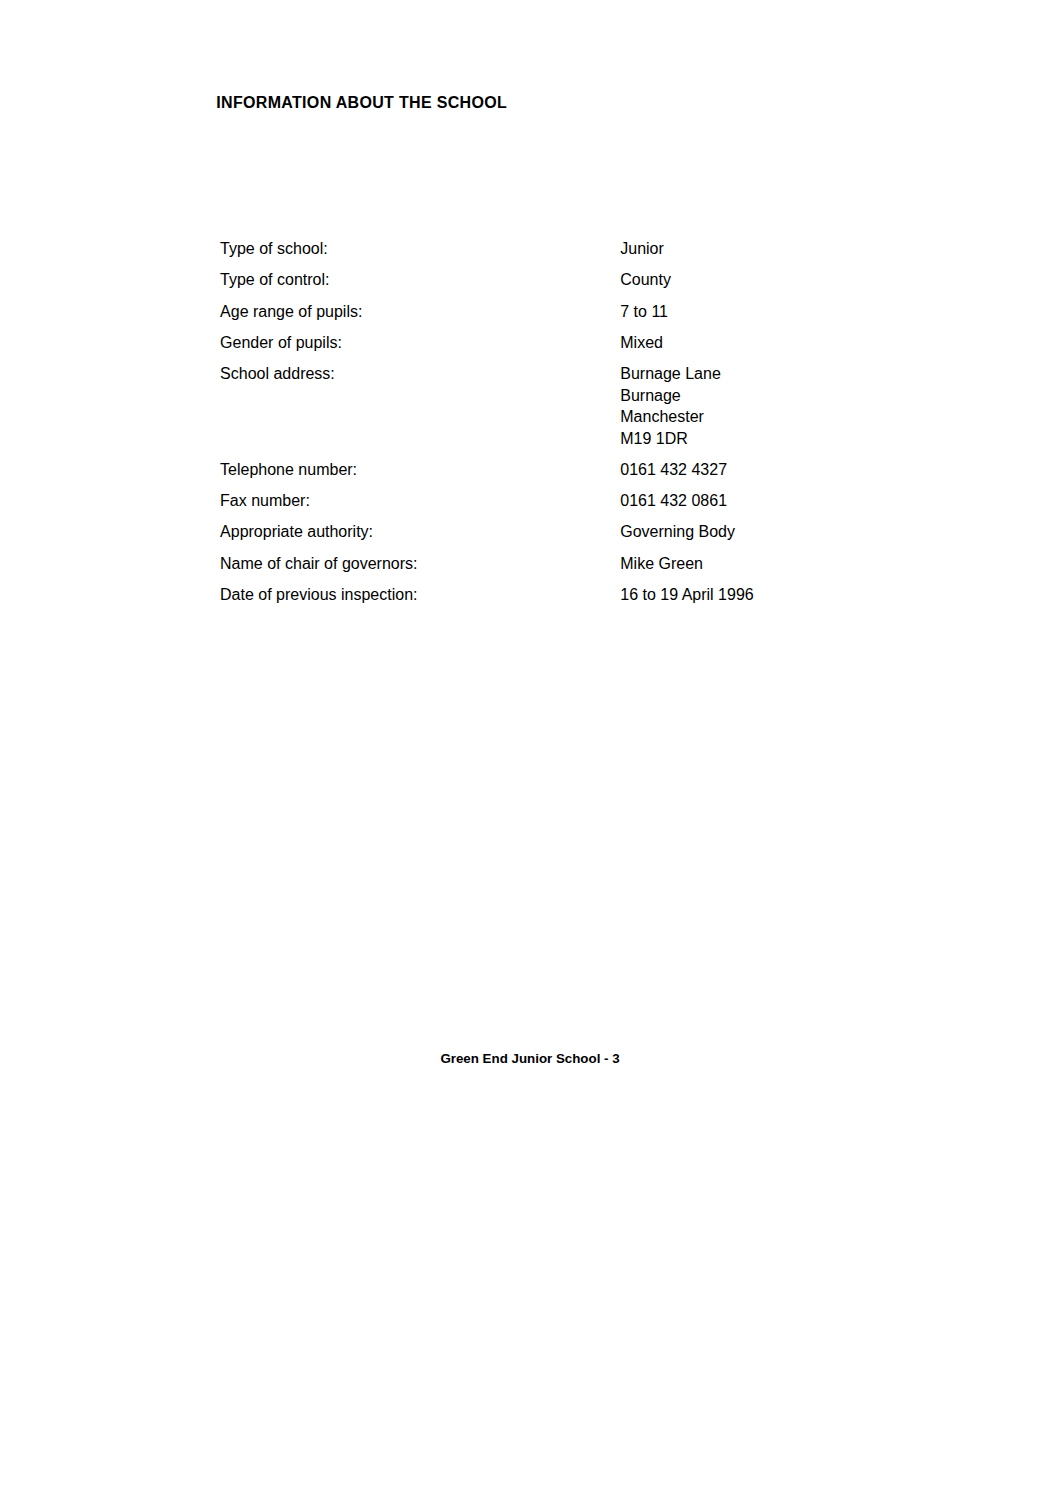INFORMATION ABOUT THE SCHOOL
| Type of school: | Junior |
| Type of control: | County |
| Age range of pupils: | 7 to 11 |
| Gender of pupils: | Mixed |
| School address: | Burnage Lane Burnage Manchester M19 1DR |
| Telephone number: | 0161 432 4327 |
| Fax number: | 0161 432 0861 |
| Appropriate authority: | Governing Body |
| Name of chair of governors: | Mike Green |
| Date of previous inspection: | 16 to 19 April 1996 |
Green End Junior School - 3